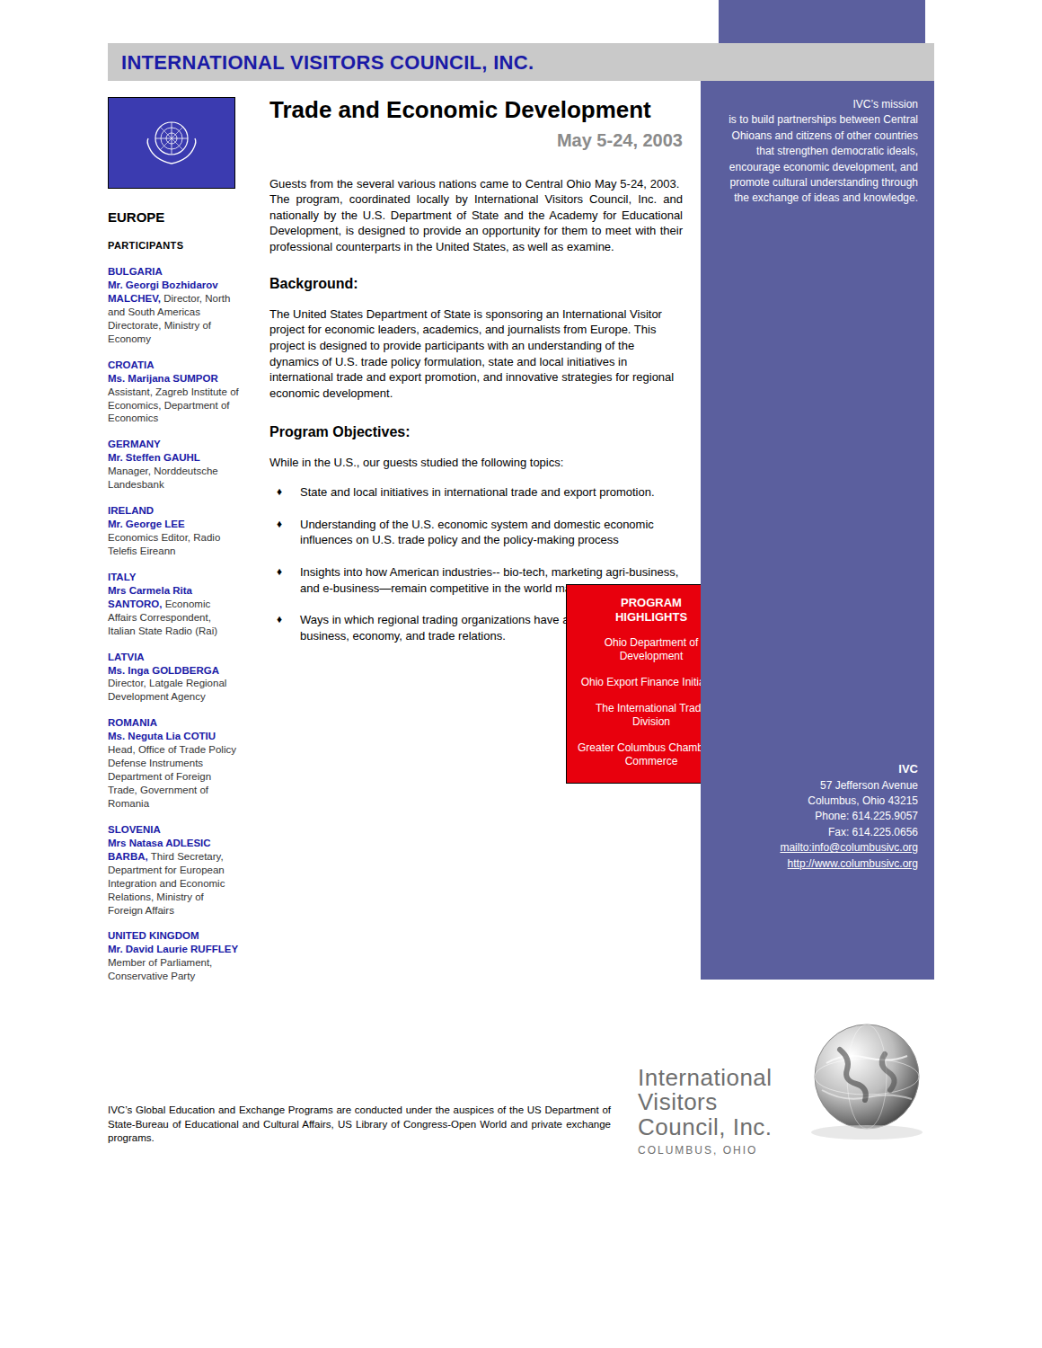INTERNATIONAL VISITORS COUNCIL, INC.
EUROPE
PARTICIPANTS
BULGARIA Mr. Georgi Bozhidarov MALCHEV, Director, North and South Americas Directorate, Ministry of Economy
CROATIA Ms. Marijana SUMPOR
Assistant, Zagreb Institute of Economics, Department of Economics
GERMANY Mr. Steffen GAUHL
Manager, Norddeutsche Landesbank
IRELAND Mr. George LEE
Economics Editor, Radio Telefis Eireann
ITALY Mrs Carmela Rita SANTORO, Economic Affairs Correspondent, Italian State Radio (Rai)
LATVIA Ms. Inga GOLDBERGA
Director, Latgale Regional Development Agency
ROMANIA Ms. Neguta Lia COTIU
Head, Office of Trade Policy Defense Instruments Department of Foreign Trade, Government of Romania
SLOVENIA Mrs Natasa ADLESIC BARBA, Third Secretary, Department for European Integration and Economic Relations, Ministry of Foreign Affairs
UNITED KINGDOM Mr. David Laurie RUFFLEY
Member of Parliament, Conservative Party
Trade and Economic Development
May 5-24, 2003
Guests from the several various nations came to Central Ohio May 5-24, 2003. The program, coordinated locally by International Visitors Council, Inc. and nationally by the U.S. Department of State and the Academy for Educational Development, is designed to provide an opportunity for them to meet with their professional counterparts in the United States, as well as examine.
Background:
The United States Department of State is sponsoring an International Visitor project for economic leaders, academics, and journalists from Europe. This project is designed to provide participants with an understanding of the dynamics of U.S. trade policy formulation, state and local initiatives in international trade and export promotion, and innovative strategies for regional economic development.
Program Objectives:
While in the U.S., our guests studied the following topics:
State and local initiatives in international trade and export promotion.
Understanding of the U.S. economic system and domestic economic influences on U.S. trade policy and the policy-making process
Insights into how American industries-- bio-tech, marketing agri-business, and e-business—remain competitive in the world market
Ways in which regional trading organizations have affected American business, economy, and trade relations.
PROGRAM
HIGHLIGHTS
Ohio Department of Development
Ohio Export Finance Initiative
The International Trade Division
Greater Columbus Chamber of Commerce
IVC’s mission
is to build partnerships between Central Ohioans and citizens of other countries that strengthen democratic ideals, encourage economic development, and promote cultural understanding through the exchange of ideas and knowledge.
IVC
57 Jefferson Avenue
Columbus, Ohio 43215
Phone: 614.225.9057
Fax: 614.225.0656
mailto:info@columbusivc.org
http://www.columbusivc.org
IVC’s Global Education and Exchange Programs are conducted under the auspices of the US Department of State-Bureau of Educational and Cultural Affairs, US Library of Congress-Open World and private exchange programs.
International
Visitors
Council, Inc.
COLUMBUS, OHIO